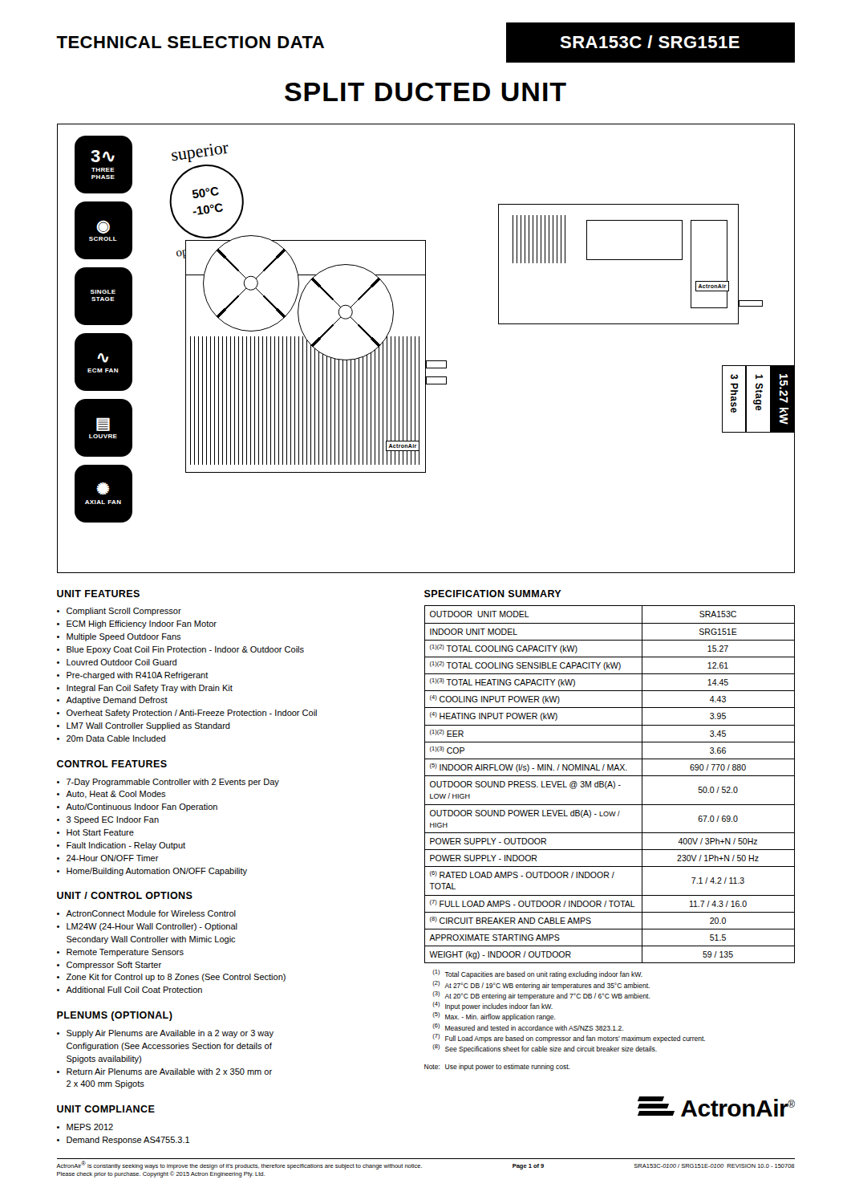TECHNICAL SELECTION DATA
SRA153C / SRG151E
SPLIT DUCTED UNIT
3∿THREE
PHASE
◉SCROLL
SINGLE
STAGE
∿ECM FAN
▤LOUVRE
✺AXIAL FAN
superior
50°C
-10°C
operating range
ActronAir
ActronAir
3 Phase
1 Stage
15.27 kW
Unit Features
Compliant Scroll Compressor
ECM High Efficiency Indoor Fan Motor
Multiple Speed Outdoor Fans
Blue Epoxy Coat Coil Fin Protection - Indoor & Outdoor Coils
Louvred Outdoor Coil Guard
Pre-charged with R410A Refrigerant
Integral Fan Coil Safety Tray with Drain Kit
Adaptive Demand Defrost
Overheat Safety Protection / Anti-Freeze Protection - Indoor Coil
LM7 Wall Controller Supplied as Standard
20m Data Cable Included
Control Features
7-Day Programmable Controller with 2 Events per Day
Auto, Heat & Cool Modes
Auto/Continuous Indoor Fan Operation
3 Speed EC Indoor Fan
Hot Start Feature
Fault Indication - Relay Output
24-Hour ON/OFF Timer
Home/Building Automation ON/OFF Capability
Unit / Control Options
ActronConnect Module for Wireless Control
LM24W (24-Hour Wall Controller) - Optional
Secondary Wall Controller with Mimic Logic
Remote Temperature Sensors
Compressor Soft Starter
Zone Kit for Control up to 8 Zones (See Control Section)
Additional Full Coil Coat Protection
Plenums (Optional)
Supply Air Plenums are Available in a 2 way or 3 way
Configuration (See Accessories Section for details of
Spigots availability)
Return Air Plenums are Available with 2 x 350 mm or
2 x 400 mm Spigots
Unit Compliance
MEPS 2012
Demand Response AS4755.3.1
Specification Summary
| OUTDOOR UNIT MODEL | SRA153C |
| INDOOR UNIT MODEL | SRG151E |
| (1)(2) TOTAL COOLING CAPACITY (kW) | 15.27 |
| (1)(2) TOTAL COOLING SENSIBLE CAPACITY (kW) | 12.61 |
| (1)(3) TOTAL HEATING CAPACITY (kW) | 14.45 |
| (4) COOLING INPUT POWER (kW) | 4.43 |
| (4) HEATING INPUT POWER (kW) | 3.95 |
| (1)(2) EER | 3.45 |
| (1)(3) COP | 3.66 |
| (5) INDOOR AIRFLOW (l/s) - MIN. / NOMINAL / MAX. | 690 / 770 / 880 |
| OUTDOOR SOUND PRESS. LEVEL @ 3M dB(A) - LOW / HIGH | 50.0 / 52.0 |
| OUTDOOR SOUND POWER LEVEL dB(A) - LOW / HIGH | 67.0 / 69.0 |
| POWER SUPPLY - OUTDOOR | 400V / 3Ph+N / 50Hz |
| POWER SUPPLY - INDOOR | 230V / 1Ph+N / 50 Hz |
| (6) RATED LOAD AMPS - OUTDOOR / INDOOR / TOTAL | 7.1 / 4.2 / 11.3 |
| (7) FULL LOAD AMPS - OUTDOOR / INDOOR / TOTAL | 11.7 / 4.3 / 16.0 |
| (8) CIRCUIT BREAKER AND CABLE AMPS | 20.0 |
| APPROXIMATE STARTING AMPS | 51.5 |
| WEIGHT (kg) - INDOOR / OUTDOOR | 59 / 135 |
| (1) | Total Capacities are based on unit rating excluding indoor fan kW. |
| (2) | At 27°C DB / 19°C WB entering air temperatures and 35°C ambient. |
| (3) | At 20°C DB entering air temperature and 7°C DB / 6°C WB ambient. |
| (4) | Input power includes indoor fan kW. |
| (5) | Max. - Min. airflow application range. |
| (6) | Measured and tested in accordance with AS/NZS 3823.1.2. |
| (7) | Full Load Amps are based on compressor and fan motors’ maximum expected current. |
| (8) | See Specifications sheet for cable size and circuit breaker size details. |
Note: Use input power to estimate running cost.
ActronAir®
ActronAir® is constantly seeking ways to improve the design of it’s products, therefore specifications are subject to change without notice.
Please check prior to purchase. Copyright © 2015 Actron Engineering Pty. Ltd.
Page 1 of 9
SRA153C-0100 / SRG151E-0100 REVISION 10.0 - 150708